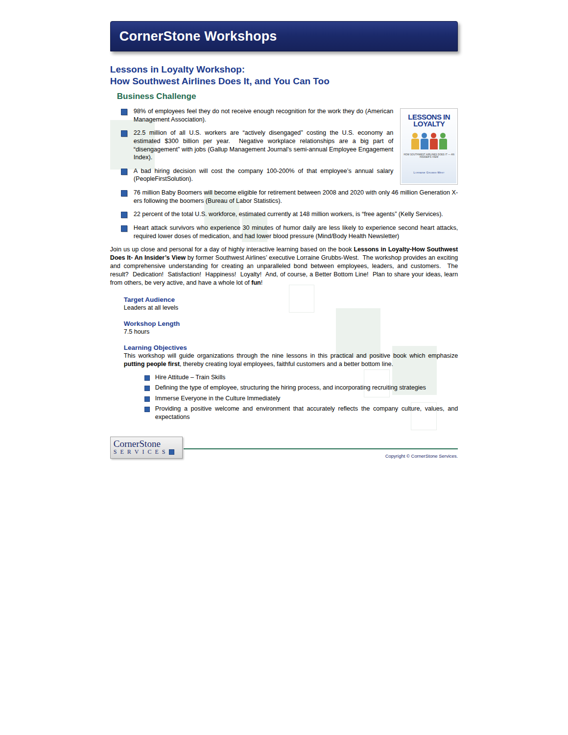CornerStone Workshops
Lessons in Loyalty Workshop:
How Southwest Airlines Does It, and You Can Too
Business Challenge
LESSONS IN LOYALTY
HOW SOUTHWEST AIRLINES DOES IT — AN INSIDER'S VIEW
Lorraine Grubbs-West
98% of employees feel they do not receive enough recognition for the work they do (American Management Association).
22.5 million of all U.S. workers are “actively disengaged” costing the U.S. economy an estimated $300 billion per year. Negative workplace relationships are a big part of “disengagement” with jobs (Gallup Management Journal's semi-annual Employee Engagement Index).
A bad hiring decision will cost the company 100-200% of that employee’s annual salary (PeopleFirstSolution).
76 million Baby Boomers will become eligible for retirement between 2008 and 2020 with only 46 million Generation X-ers following the boomers (Bureau of Labor Statistics).
22 percent of the total U.S. workforce, estimated currently at 148 million workers, is “free agents” (Kelly Services).
Heart attack survivors who experience 30 minutes of humor daily are less likely to experience second heart attacks, required lower doses of medication, and had lower blood pressure (Mind/Body Health Newsletter)
Join us up close and personal for a day of highly interactive learning based on the book Lessons in Loyalty-How Southwest Does It- An Insider’s View by former Southwest Airlines’ executive Lorraine Grubbs-West. The workshop provides an exciting and comprehensive understanding for creating an unparalleled bond between employees, leaders, and customers. The result? Dedication! Satisfaction! Happiness! Loyalty! And, of course, a Better Bottom Line! Plan to share your ideas, learn from others, be very active, and have a whole lot of fun!
Target Audience
Leaders at all levels
Workshop Length
7.5 hours
Learning Objectives
This workshop will guide organizations through the nine lessons in this practical and positive book which emphasize putting people first, thereby creating loyal employees, faithful customers and a better bottom line.
Hire Attitude – Train Skills
Defining the type of employee, structuring the hiring process, and incorporating recruiting strategies
Immerse Everyone in the Culture Immediately
Providing a positive welcome and environment that accurately reflects the company culture, values, and expectations
CornerStone
S E R V I C E S
Copyright © CornerStone Services.